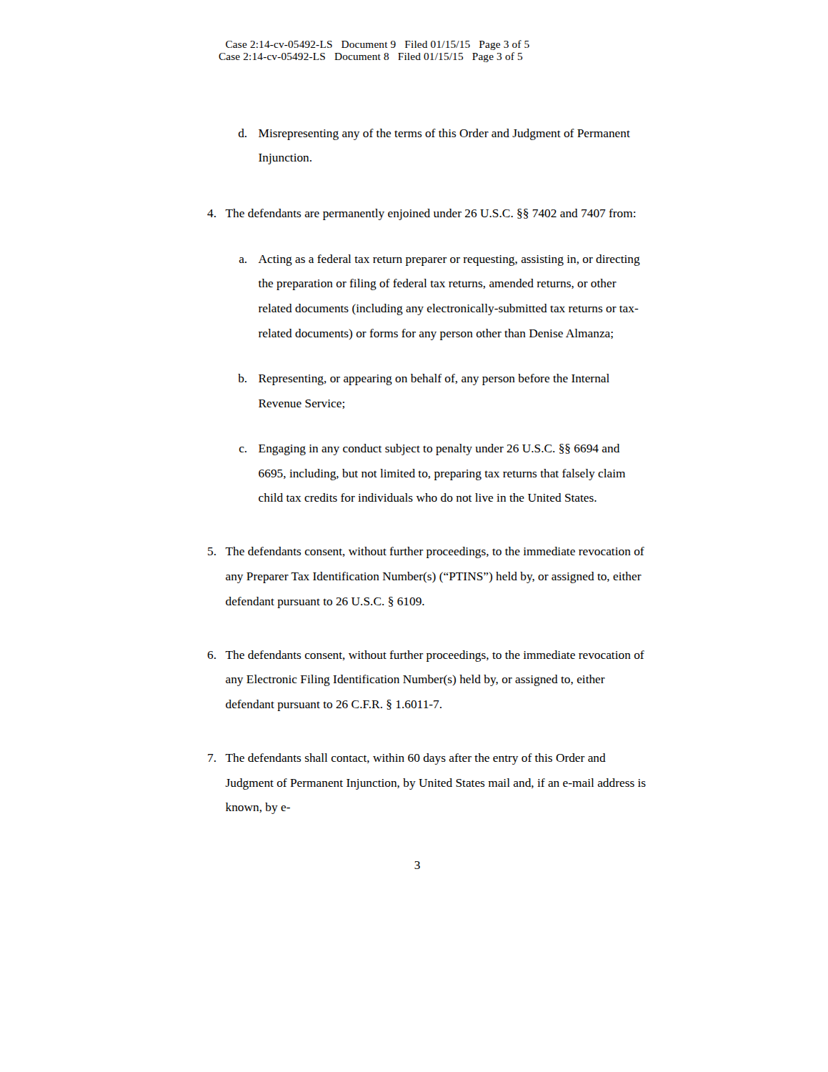Case 2:14-cv-05492-LS Document 9 Filed 01/15/15 Page 3 of 5
Case 2:14-cv-05492-LS Document 8 Filed 01/15/15 Page 3 of 5
d. Misrepresenting any of the terms of this Order and Judgment of Permanent Injunction.
4. The defendants are permanently enjoined under 26 U.S.C. §§ 7402 and 7407 from:
a. Acting as a federal tax return preparer or requesting, assisting in, or directing the preparation or filing of federal tax returns, amended returns, or other related documents (including any electronically-submitted tax returns or tax-related documents) or forms for any person other than Denise Almanza;
b. Representing, or appearing on behalf of, any person before the Internal Revenue Service;
c. Engaging in any conduct subject to penalty under 26 U.S.C. §§ 6694 and 6695, including, but not limited to, preparing tax returns that falsely claim child tax credits for individuals who do not live in the United States.
5. The defendants consent, without further proceedings, to the immediate revocation of any Preparer Tax Identification Number(s) (“PTINS”) held by, or assigned to, either defendant pursuant to 26 U.S.C. § 6109.
6. The defendants consent, without further proceedings, to the immediate revocation of any Electronic Filing Identification Number(s) held by, or assigned to, either defendant pursuant to 26 C.F.R. § 1.6011-7.
7. The defendants shall contact, within 60 days after the entry of this Order and Judgment of Permanent Injunction, by United States mail and, if an e-mail address is known, by e-
3